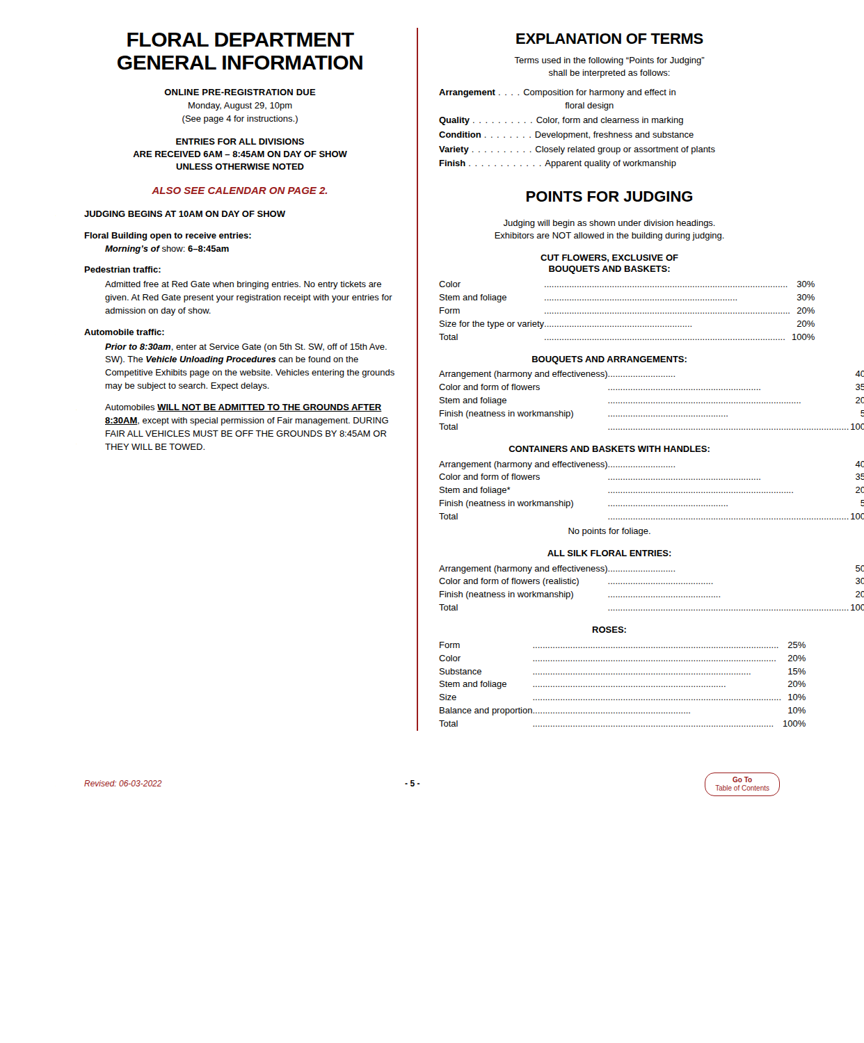FLORAL DEPARTMENT
GENERAL INFORMATION
ONLINE PRE-REGISTRATION DUE
Monday, August 29, 10pm
(See page 4 for instructions.)
ENTRIES FOR ALL DIVISIONS
ARE RECEIVED 6AM – 8:45AM ON DAY OF SHOW
UNLESS OTHERWISE NOTED
ALSO SEE CALENDAR ON PAGE 2.
JUDGING BEGINS AT 10AM ON DAY OF SHOW
Floral Building open to receive entries:
Morning’s of show: 6–8:45am
Pedestrian traffic:
Admitted free at Red Gate when bringing entries. No entry tickets are given. At Red Gate present your registration receipt with your entries for admission on day of show.
Automobile traffic:
Prior to 8:30am, enter at Service Gate (on 5th St. SW, off of 15th Ave. SW). The Vehicle Unloading Procedures can be found on the Competitive Exhibits page on the website. Vehicles entering the grounds may be subject to search. Expect delays.
Automobiles WILL NOT BE ADMITTED TO THE GROUNDS AFTER 8:30AM, except with special permission of Fair management. DURING FAIR ALL VEHICLES MUST BE OFF THE GROUNDS BY 8:45AM OR THEY WILL BE TOWED.
EXPLANATION OF TERMS
Terms used in the following “Points for Judging”
shall be interpreted as follows:
Arrangement . . . . Composition for harmony and effect in floral design
Quality . . . . . . . . . . Color, form and clearness in marking
Condition . . . . . . . . Development, freshness and substance
Variety . . . . . . . . . . Closely related group or assortment of plants
Finish . . . . . . . . . . . . Apparent quality of workmanship
POINTS FOR JUDGING
Judging will begin as shown under division headings.
Exhibitors are NOT allowed in the building during judging.
CUT FLOWERS, EXCLUSIVE OF
BOUQUETS AND BASKETS:
| Color | ................................................................................................. | 30% |
| Stem and foliage | ............................................................................. | 30% |
| Form | .................................................................................................. | 20% |
| Size for the type or variety | ........................................................... | 20% |
| Total | ................................................................................................ | 100% |
BOUQUETS AND ARRANGEMENTS:
| Arrangement (harmony and effectiveness) | ........................... | 40% |
| Color and form of flowers | ............................................................. | 35% |
| Stem and foliage | ............................................................................. | 20% |
| Finish (neatness in workmanship) | ................................................ | 5% |
| Total | ................................................................................................ | 100% |
CONTAINERS AND BASKETS WITH HANDLES:
| Arrangement (harmony and effectiveness) | ........................... | 40% |
| Color and form of flowers | ............................................................. | 35% |
| Stem and foliage* | .......................................................................... | 20% |
| Finish (neatness in workmanship) | ................................................ | 5% |
| Total | ................................................................................................ | 100% |
No points for foliage.
ALL SILK FLORAL ENTRIES:
| Arrangement (harmony and effectiveness) | ........................... | 50% |
| Color and form of flowers (realistic) | .......................................... | 30% |
| Finish (neatness in workmanship) | ............................................. | 20% |
| Total | ................................................................................................ | 100% |
ROSES:
| Form | .................................................................................................. | 25% |
| Color | ................................................................................................. | 20% |
| Substance | ....................................................................................... | 15% |
| Stem and foliage | ............................................................................. | 20% |
| Size | ................................................................................................... | 10% |
| Balance and proportion | ............................................................... | 10% |
| Total | ................................................................................................ | 100% |
Revised: 06-03-2022 - 5 - Go To
Table of Contents